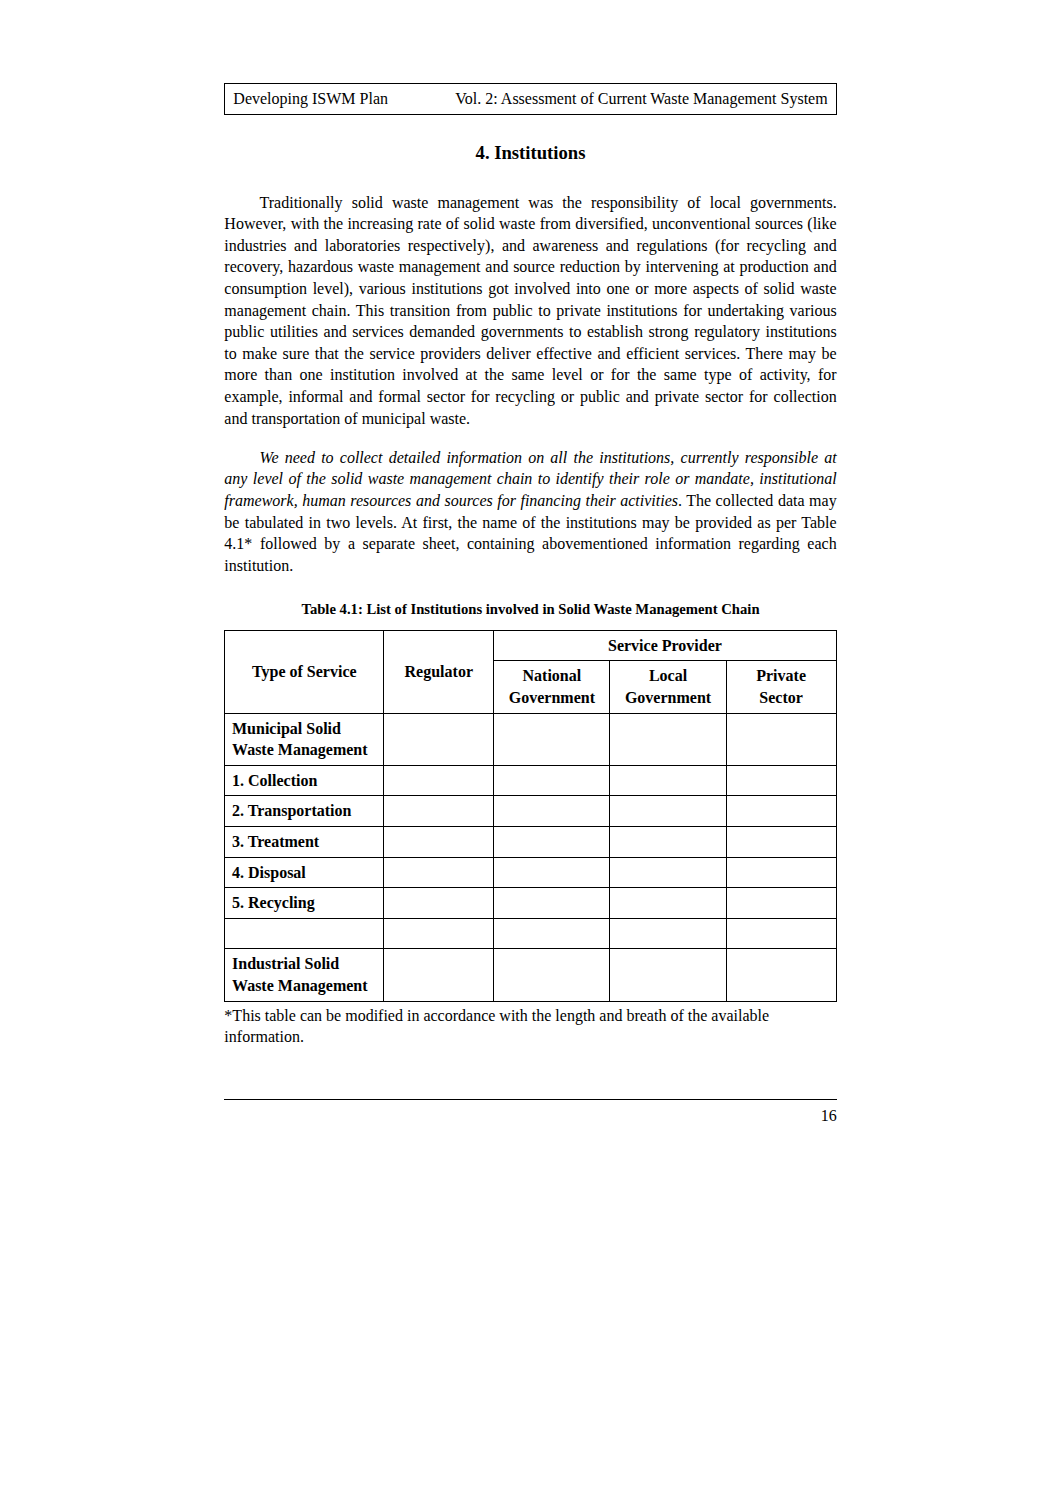Developing ISWM Plan Vol. 2: Assessment of Current Waste Management System
4. Institutions
Traditionally solid waste management was the responsibility of local governments. However, with the increasing rate of solid waste from diversified, unconventional sources (like industries and laboratories respectively), and awareness and regulations (for recycling and recovery, hazardous waste management and source reduction by intervening at production and consumption level), various institutions got involved into one or more aspects of solid waste management chain. This transition from public to private institutions for undertaking various public utilities and services demanded governments to establish strong regulatory institutions to make sure that the service providers deliver effective and efficient services. There may be more than one institution involved at the same level or for the same type of activity, for example, informal and formal sector for recycling or public and private sector for collection and transportation of municipal waste.
We need to collect detailed information on all the institutions, currently responsible at any level of the solid waste management chain to identify their role or mandate, institutional framework, human resources and sources for financing their activities. The collected data may be tabulated in two levels. At first, the name of the institutions may be provided as per Table 4.1* followed by a separate sheet, containing abovementioned information regarding each institution.
Table 4.1: List of Institutions involved in Solid Waste Management Chain
| Type of Service | Regulator | Service Provider |
| --- | --- | --- |
| National Government | Local Government | Private Sector |
| Municipal Solid Waste Management | | | | |
| 1. Collection | | | | |
| 2. Transportation | | | | |
| 3. Treatment | | | | |
| 4. Disposal | | | | |
| 5. Recycling | | | | |
| Industrial Solid Waste Management | | | | |
*This table can be modified in accordance with the length and breath of the available information.
16